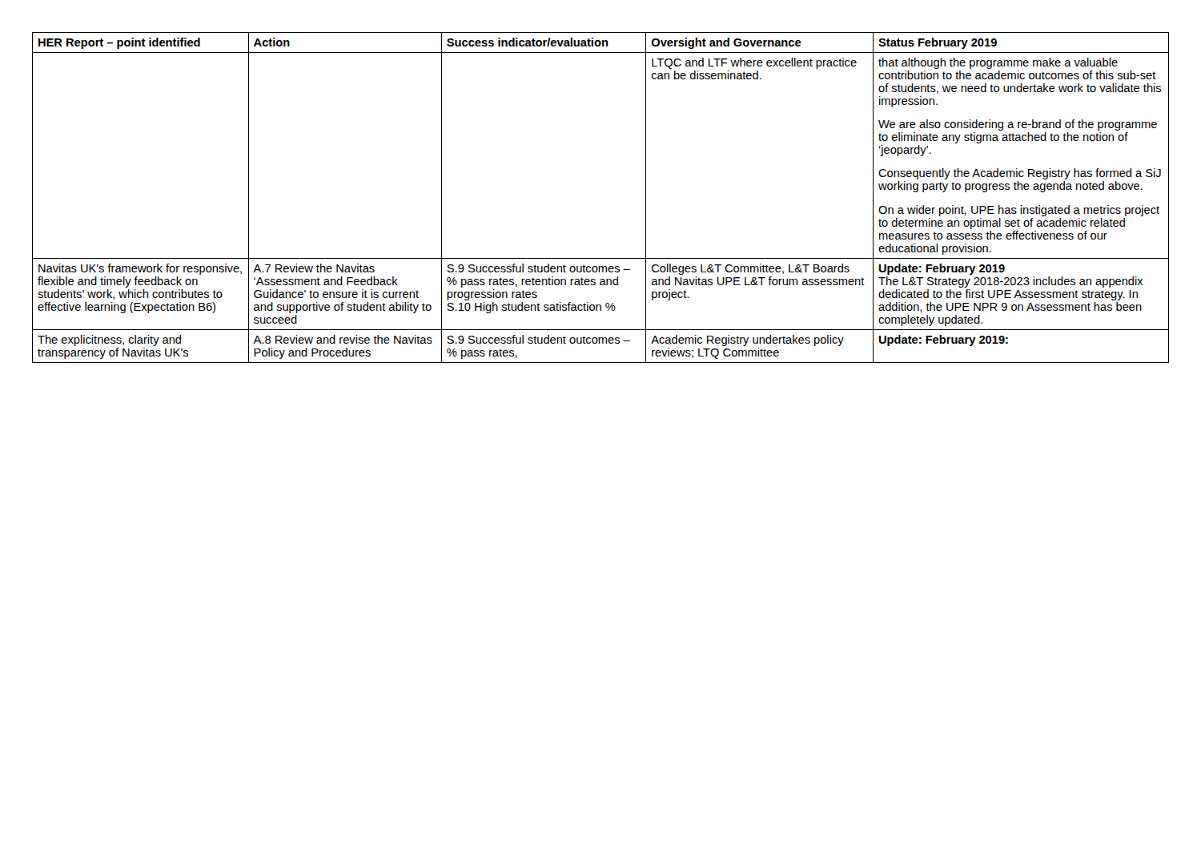| HER Report – point identified | Action | Success indicator/evaluation | Oversight and Governance | Status February 2019 |
| --- | --- | --- | --- | --- |
| | | | LTQC and LTF where excellent practice can be disseminated. | that although the programme make a valuable contribution to the academic outcomes of this sub-set of students, we need to undertake work to validate this impression. We are also considering a re-brand of the programme to eliminate any stigma attached to the notion of ‘jeopardy’. Consequently the Academic Registry has formed a SiJ working party to progress the agenda noted above. On a wider point, UPE has instigated a metrics project to determine an optimal set of academic related measures to assess the effectiveness of our educational provision. |
| Navitas UK's framework for responsive, flexible and timely feedback on students' work, which contributes to effective learning (Expectation B6) | A.7 Review the Navitas ‘Assessment and Feedback Guidance’ to ensure it is current and supportive of student ability to succeed | S.9 Successful student outcomes – % pass rates, retention rates and progression rates S.10 High student satisfaction % | Colleges L&T Committee, L&T Boards and Navitas UPE L&T forum assessment project. | Update: February 2019 The L&T Strategy 2018-2023 includes an appendix dedicated to the first UPE Assessment strategy. In addition, the UPE NPR 9 on Assessment has been completely updated. |
| The explicitness, clarity and transparency of Navitas UK's | A.8 Review and revise the Navitas Policy and Procedures | S.9 Successful student outcomes – % pass rates, | Academic Registry undertakes policy reviews; LTQ Committee | Update: February 2019: |